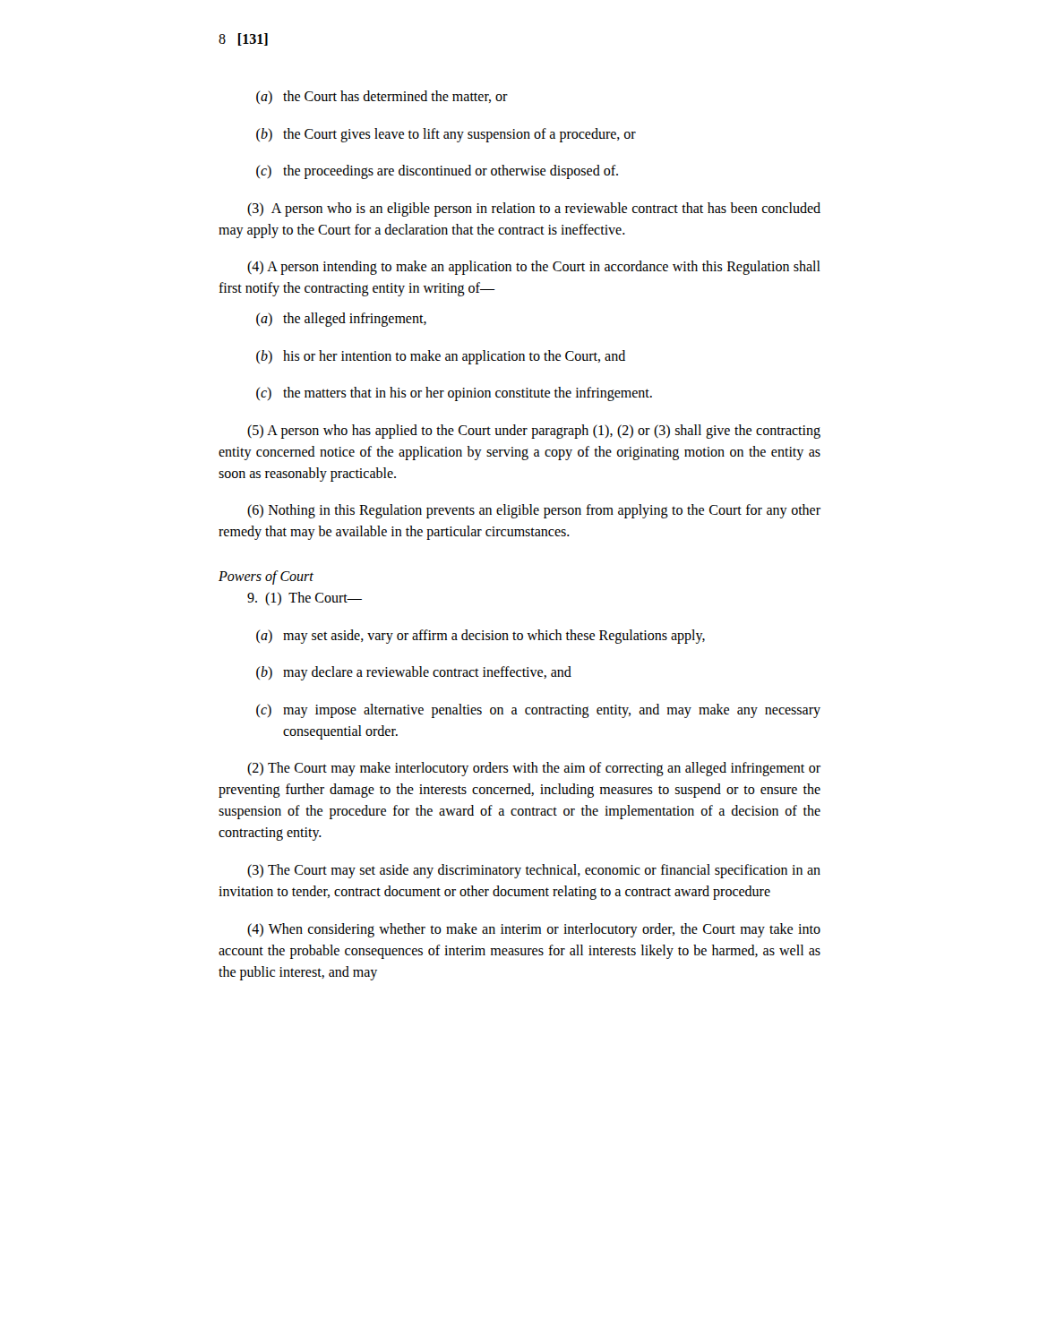8[131]
athe Court has determined the matter, or
bthe Court gives leave to lift any suspension of a procedure, or
cthe proceedings are discontinued or otherwise disposed of.
(3) A person who is an eligible person in relation to a reviewable contract that has been concluded may apply to the Court for a declaration that the contract is ineffective.
(4) A person intending to make an application to the Court in accordance with this Regulation shall first notify the contracting entity in writing of—
athe alleged infringement,
bhis or her intention to make an application to the Court, and
cthe matters that in his or her opinion constitute the infringement.
(5) A person who has applied to the Court under paragraph (1), (2) or (3) shall give the contracting entity concerned notice of the application by serving a copy of the originating motion on the entity as soon as reasonably practicable.
(6) Nothing in this Regulation prevents an eligible person from applying to the Court for any other remedy that may be available in the particular circumstances.
Powers of Court
9. (1) The Court—
amay set aside, vary or affirm a decision to which these Regulations apply,
bmay declare a reviewable contract ineffective, and
cmay impose alternative penalties on a contracting entity, and may make any necessary consequential order.
(2) The Court may make interlocutory orders with the aim of correcting an alleged infringement or preventing further damage to the interests concerned, including measures to suspend or to ensure the suspension of the procedure for the award of a contract or the implementation of a decision of the contracting entity.
(3) The Court may set aside any discriminatory technical, economic or financial specification in an invitation to tender, contract document or other document relating to a contract award procedure
(4) When considering whether to make an interim or interlocutory order, the Court may take into account the probable consequences of interim measures for all interests likely to be harmed, as well as the public interest, and may